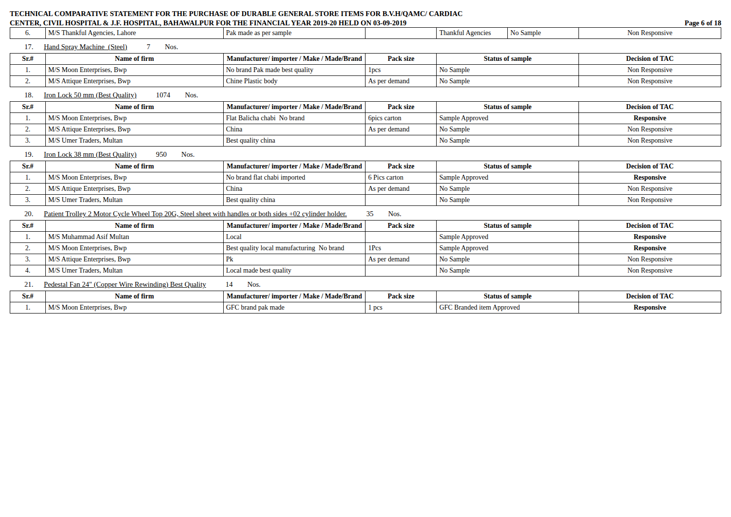TECHNICAL COMPARATIVE STATEMENT FOR THE PURCHASE OF DURABLE GENERAL STORE ITEMS FOR B.V.H/QAMC/ CARDIAC
CENTER, CIVIL HOSPITAL & J.F. HOSPITAL, BAHAWALPUR FOR THE FINANCIAL YEAR 2019-20 HELD ON 03-09-2019 Page 6 of 18
| 6. | M/S Thankful Agencies, Lahore | Pak made as per sample | | Thankful Agencies | No Sample | Non Responsive |
17. Hand Spray Machine (Steel) 7 Nos.
| Sr.# | Name of firm | Manufacturer/ importer / Make / Made/Brand | Pack size | Status of sample | Decision of TAC |
| --- | --- | --- | --- | --- | --- |
| 1. | M/S Moon Enterprises, Bwp | No brand Pak made best quality | 1pcs | No Sample | Non Responsive |
| 2. | M/S Attique Enterprises, Bwp | Chine Plastic body | As per demand | No Sample | Non Responsive |
18. Iron Lock 50 mm (Best Quality) 1074 Nos.
| Sr.# | Name of firm | Manufacturer/ importer / Make / Made/Brand | Pack size | Status of sample | Decision of TAC |
| --- | --- | --- | --- | --- | --- |
| 1. | M/S Moon Enterprises, Bwp | Flat Balicha chabi No brand | 6pics carton | Sample Approved | Responsive |
| 2. | M/S Attique Enterprises, Bwp | China | As per demand | No Sample | Non Responsive |
| 3. | M/S Umer Traders, Multan | Best quality china | | No Sample | Non Responsive |
19. Iron Lock 38 mm (Best Quality) 950 Nos.
| Sr.# | Name of firm | Manufacturer/ importer / Make / Made/Brand | Pack size | Status of sample | Decision of TAC |
| --- | --- | --- | --- | --- | --- |
| 1. | M/S Moon Enterprises, Bwp | No brand flat chabi imported | 6 Pics carton | Sample Approved | Responsive |
| 2. | M/S Attique Enterprises, Bwp | China | As per demand | No Sample | Non Responsive |
| 3. | M/S Umer Traders, Multan | Best quality china | | No Sample | Non Responsive |
20. Patient Trolley 2 Motor Cycle Wheel Top 20G, Steel sheet with handles or both sides +02 cylinder holder. 35 Nos.
| Sr.# | Name of firm | Manufacturer/ importer / Make / Made/Brand | Pack size | Status of sample | Decision of TAC |
| --- | --- | --- | --- | --- | --- |
| 1. | M/S Muhammad Asif Multan | Local | | Sample Approved | Responsive |
| 2. | M/S Moon Enterprises, Bwp | Best quality local manufacturing No brand | 1Pcs | Sample Approved | Responsive |
| 3. | M/S Attique Enterprises, Bwp | Pk | As per demand | No Sample | Non Responsive |
| 4. | M/S Umer Traders, Multan | Local made best quality | | No Sample | Non Responsive |
21. Pedestal Fan 24" (Copper Wire Rewinding) Best Quality 14 Nos.
| Sr.# | Name of firm | Manufacturer/ importer / Make / Made/Brand | Pack size | Status of sample | Decision of TAC |
| --- | --- | --- | --- | --- | --- |
| 1. | M/S Moon Enterprises, Bwp | GFC brand pak made | 1 pcs | GFC Branded item Approved | Responsive |